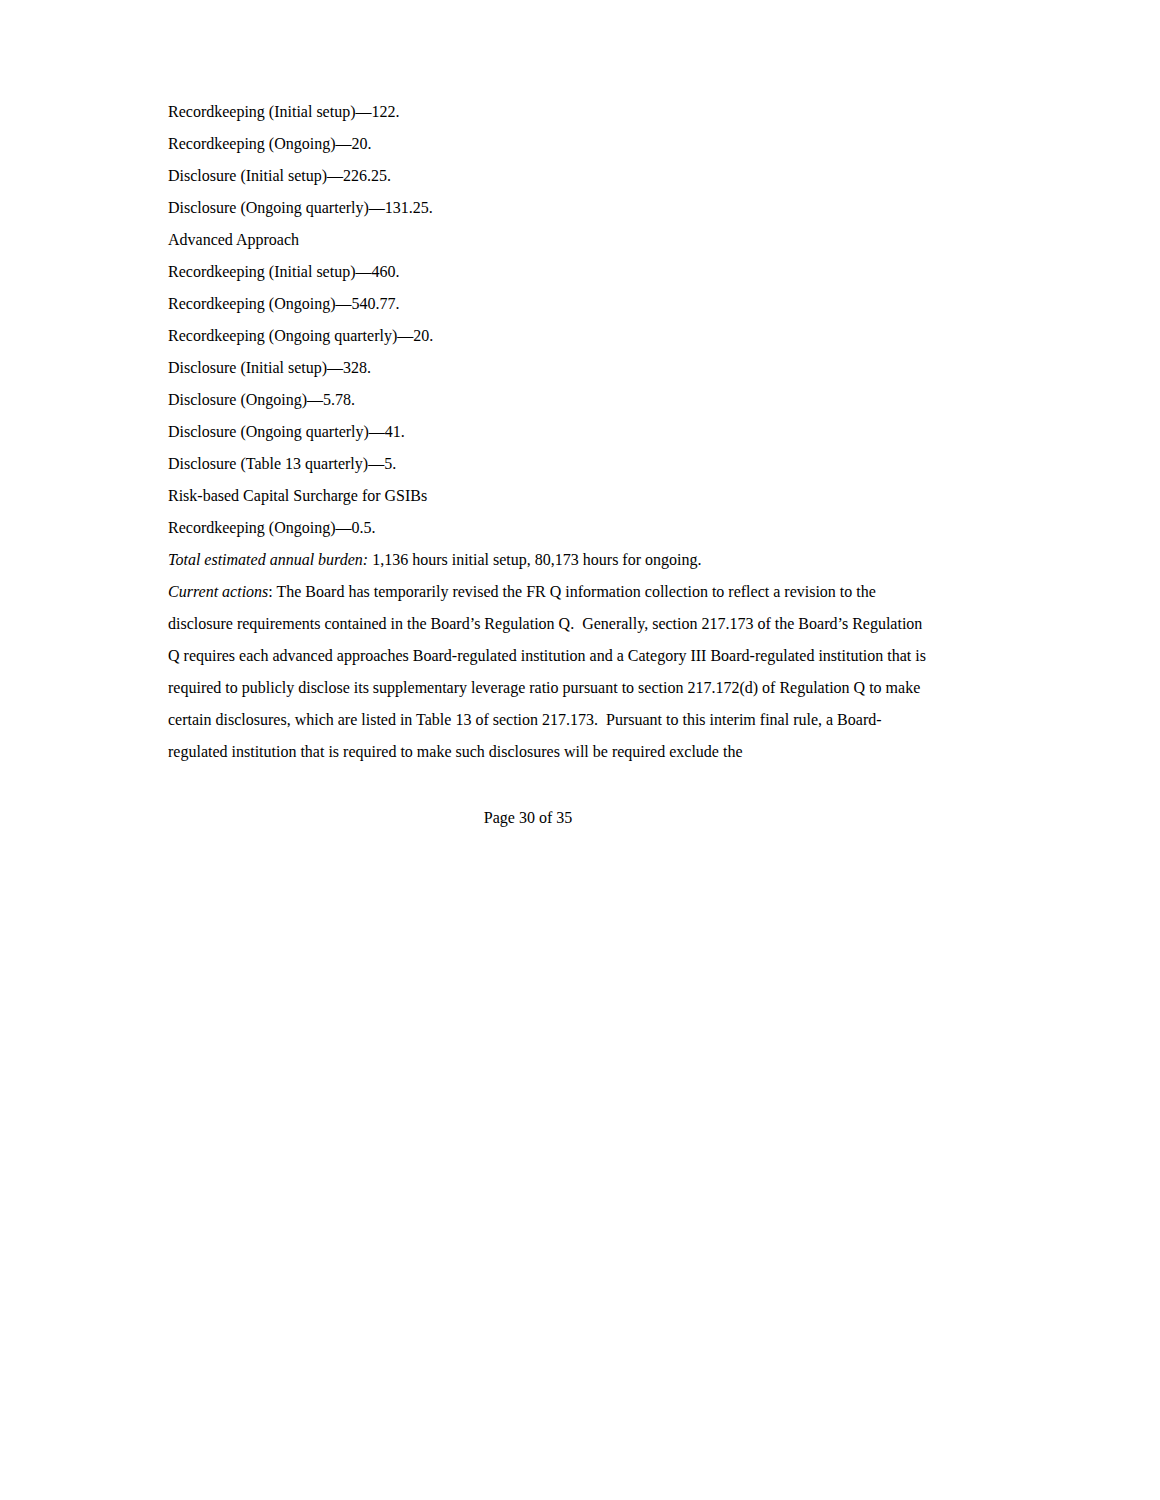Recordkeeping (Initial setup)—122.
Recordkeeping (Ongoing)—20.
Disclosure (Initial setup)—226.25.
Disclosure (Ongoing quarterly)—131.25.
Advanced Approach
Recordkeeping (Initial setup)—460.
Recordkeeping (Ongoing)—540.77.
Recordkeeping (Ongoing quarterly)—20.
Disclosure (Initial setup)—328.
Disclosure (Ongoing)—5.78.
Disclosure (Ongoing quarterly)—41.
Disclosure (Table 13 quarterly)—5.
Risk-based Capital Surcharge for GSIBs
Recordkeeping (Ongoing)—0.5.
Total estimated annual burden: 1,136 hours initial setup, 80,173 hours for ongoing.
Current actions: The Board has temporarily revised the FR Q information collection to reflect a revision to the disclosure requirements contained in the Board’s Regulation Q. Generally, section 217.173 of the Board’s Regulation Q requires each advanced approaches Board-regulated institution and a Category III Board-regulated institution that is required to publicly disclose its supplementary leverage ratio pursuant to section 217.172(d) of Regulation Q to make certain disclosures, which are listed in Table 13 of section 217.173. Pursuant to this interim final rule, a Board-regulated institution that is required to make such disclosures will be required exclude the
Page 30 of 35